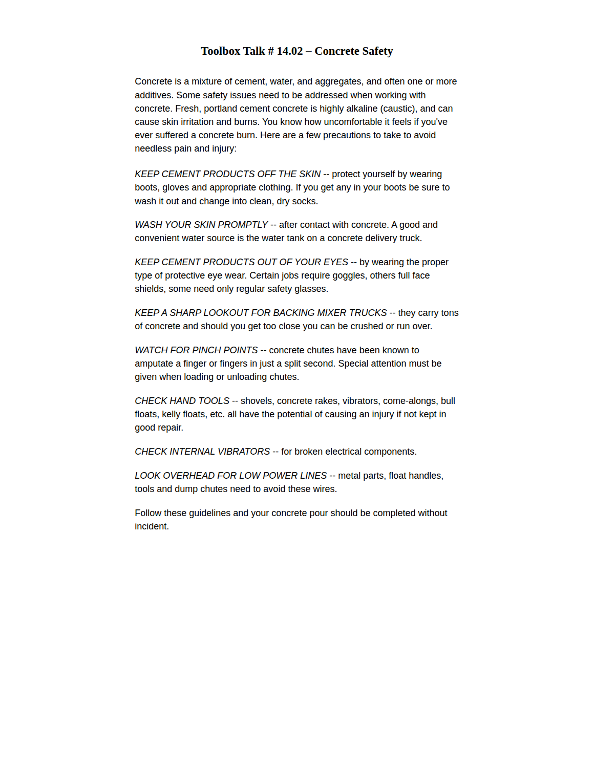Toolbox Talk # 14.02 – Concrete Safety
Concrete is a mixture of cement, water, and aggregates, and often one or more additives. Some safety issues need to be addressed when working with concrete. Fresh, portland cement concrete is highly alkaline (caustic), and can cause skin irritation and burns. You know how uncomfortable it feels if you've ever suffered a concrete burn. Here are a few precautions to take to avoid needless pain and injury:
KEEP CEMENT PRODUCTS OFF THE SKIN -- protect yourself by wearing boots, gloves and appropriate clothing. If you get any in your boots be sure to wash it out and change into clean, dry socks.
WASH YOUR SKIN PROMPTLY -- after contact with concrete. A good and convenient water source is the water tank on a concrete delivery truck.
KEEP CEMENT PRODUCTS OUT OF YOUR EYES -- by wearing the proper type of protective eye wear. Certain jobs require goggles, others full face shields, some need only regular safety glasses.
KEEP A SHARP LOOKOUT FOR BACKING MIXER TRUCKS -- they carry tons of concrete and should you get too close you can be crushed or run over.
WATCH FOR PINCH POINTS -- concrete chutes have been known to amputate a finger or fingers in just a split second. Special attention must be given when loading or unloading chutes.
CHECK HAND TOOLS -- shovels, concrete rakes, vibrators, come-alongs, bull floats, kelly floats, etc. all have the potential of causing an injury if not kept in good repair.
CHECK INTERNAL VIBRATORS -- for broken electrical components.
LOOK OVERHEAD FOR LOW POWER LINES -- metal parts, float handles, tools and dump chutes need to avoid these wires.
Follow these guidelines and your concrete pour should be completed without incident.